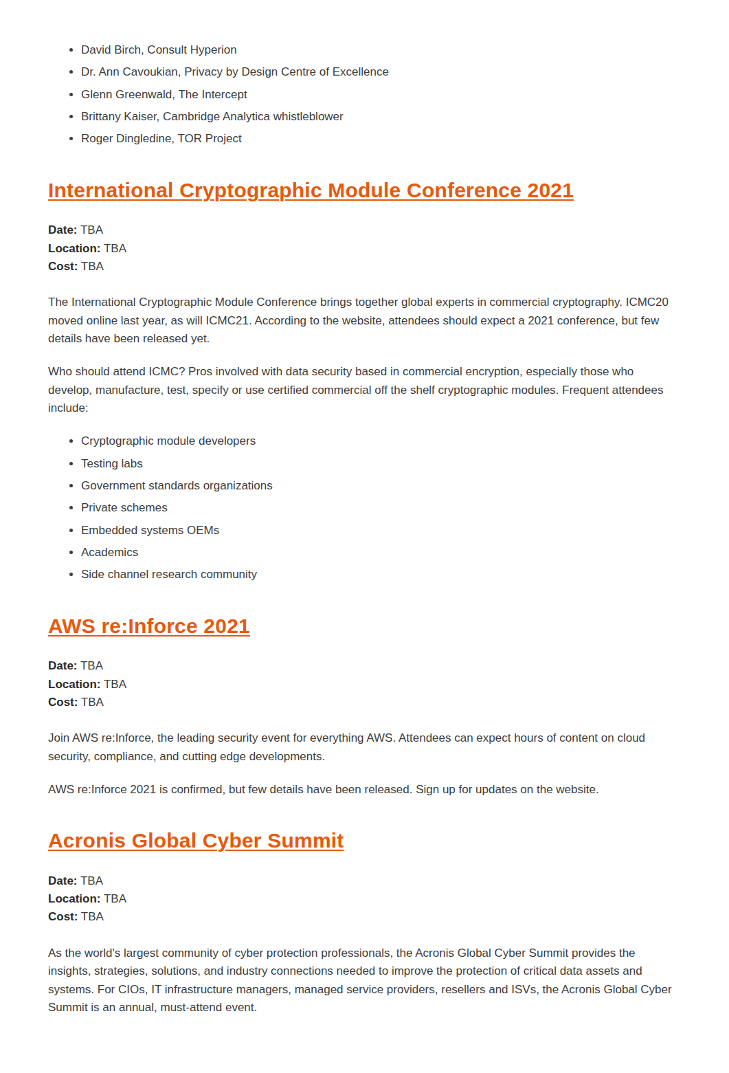David Birch, Consult Hyperion
Dr. Ann Cavoukian, Privacy by Design Centre of Excellence
Glenn Greenwald, The Intercept
Brittany Kaiser, Cambridge Analytica whistleblower
Roger Dingledine, TOR Project
International Cryptographic Module Conference 2021
Date: TBA
Location: TBA
Cost: TBA
The International Cryptographic Module Conference brings together global experts in commercial cryptography. ICMC20 moved online last year, as will ICMC21. According to the website, attendees should expect a 2021 conference, but few details have been released yet.
Who should attend ICMC? Pros involved with data security based in commercial encryption, especially those who develop, manufacture, test, specify or use certified commercial off the shelf cryptographic modules. Frequent attendees include:
Cryptographic module developers
Testing labs
Government standards organizations
Private schemes
Embedded systems OEMs
Academics
Side channel research community
AWS re:Inforce 2021
Date: TBA
Location: TBA
Cost: TBA
Join AWS re:Inforce, the leading security event for everything AWS. Attendees can expect hours of content on cloud security, compliance, and cutting edge developments.
AWS re:Inforce 2021 is confirmed, but few details have been released. Sign up for updates on the website.
Acronis Global Cyber Summit
Date: TBA
Location: TBA
Cost: TBA
As the world's largest community of cyber protection professionals, the Acronis Global Cyber Summit provides the insights, strategies, solutions, and industry connections needed to improve the protection of critical data assets and systems. For CIOs, IT infrastructure managers, managed service providers, resellers and ISVs, the Acronis Global Cyber Summit is an annual, must-attend event.